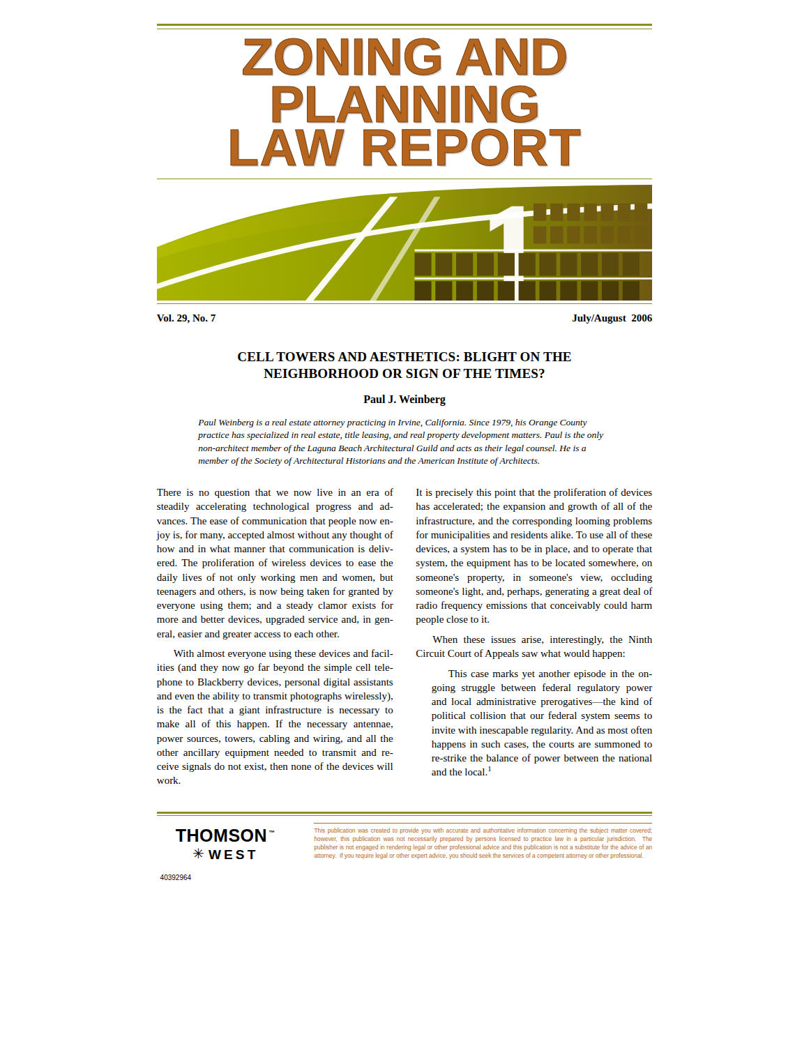ZONING AND PLANNING
LAW REPORT
Vol. 29, No. 7
July/August 2006
CELL TOWERS AND AESTHETICS: BLIGHT ON THE
NEIGHBORHOOD OR SIGN OF THE TIMES?
Paul J. Weinberg
Paul Weinberg is a real estate attorney practicing in Irvine, California. Since 1979, his Orange County practice has specialized in real estate, title leasing, and real property development matters. Paul is the only non-architect member of the Laguna Beach Architectural Guild and acts as their legal counsel. He is a member of the Society of Architectural Historians and the American Institute of Architects.
There is no question that we now live in an era of steadily accelerating technological progress and advances. The ease of communication that people now enjoy is, for many, accepted almost without any thought of how and in what manner that communication is delivered. The proliferation of wireless devices to ease the daily lives of not only working men and women, but teenagers and others, is now being taken for granted by everyone using them; and a steady clamor exists for more and better devices, upgraded service and, in general, easier and greater access to each other.
With almost everyone using these devices and facilities (and they now go far beyond the simple cell telephone to Blackberry devices, personal digital assistants and even the ability to transmit photographs wirelessly), is the fact that a giant infrastructure is necessary to make all of this happen. If the necessary antennae, power sources, towers, cabling and wiring, and all the other ancillary equipment needed to transmit and receive signals do not exist, then none of the devices will work.
It is precisely this point that the proliferation of devices has accelerated; the expansion and growth of all of the infrastructure, and the corresponding looming problems for municipalities and residents alike. To use all of these devices, a system has to be in place, and to operate that system, the equipment has to be located somewhere, on someone's property, in someone's view, occluding someone's light, and, perhaps, generating a great deal of radio frequency emissions that conceivably could harm people close to it.
When these issues arise, interestingly, the Ninth Circuit Court of Appeals saw what would happen:
This case marks yet another episode in the ongoing struggle between federal regulatory power and local administrative prerogatives—the kind of political collision that our federal system seems to invite with inescapable regularity. And as most often happens in such cases, the courts are summoned to re-strike the balance of power between the national and the local.1
THOMSON™
✳ WEST
This publication was created to provide you with accurate and authoritative information concerning the subject matter covered; however, this publication was not necessarily prepared by persons licensed to practice law in a particular jurisdiction. The publisher is not engaged in rendering legal or other professional advice and this publication is not a substitute for the advice of an attorney. If you require legal or other expert advice, you should seek the services of a competent attorney or other professional.
40392964